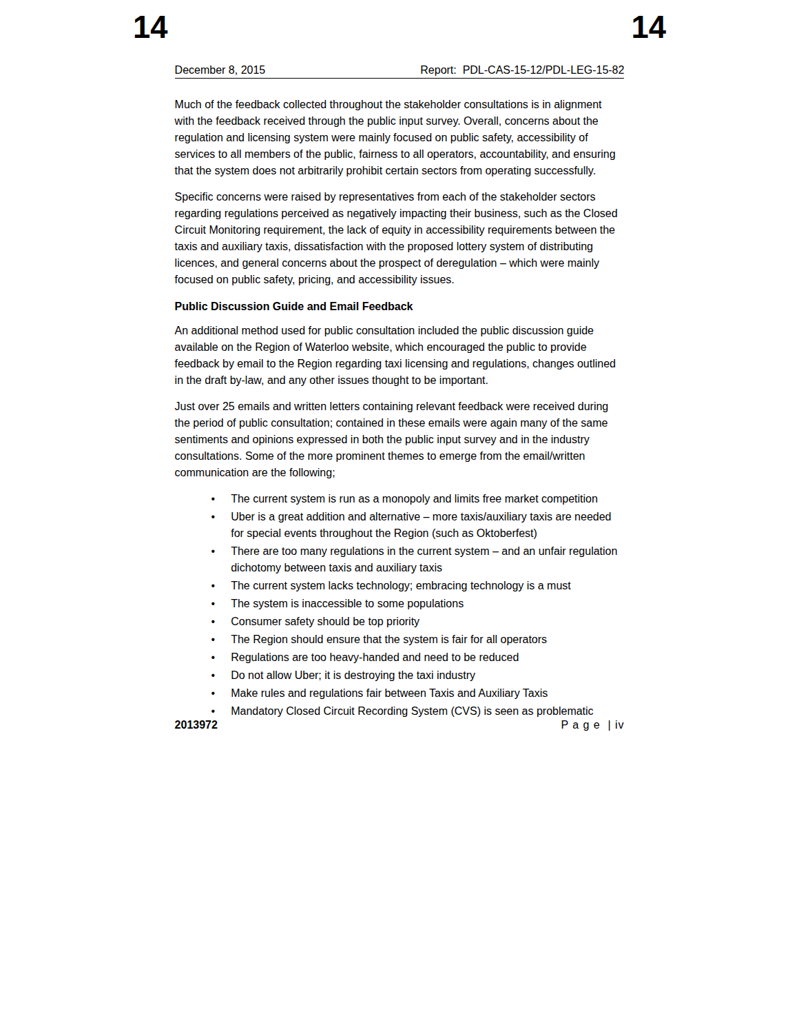14
14
December 8, 2015 Report: PDL-CAS-15-12/PDL-LEG-15-82
Much of the feedback collected throughout the stakeholder consultations is in alignment with the feedback received through the public input survey. Overall, concerns about the regulation and licensing system were mainly focused on public safety, accessibility of services to all members of the public, fairness to all operators, accountability, and ensuring that the system does not arbitrarily prohibit certain sectors from operating successfully.
Specific concerns were raised by representatives from each of the stakeholder sectors regarding regulations perceived as negatively impacting their business, such as the Closed Circuit Monitoring requirement, the lack of equity in accessibility requirements between the taxis and auxiliary taxis, dissatisfaction with the proposed lottery system of distributing licences, and general concerns about the prospect of deregulation – which were mainly focused on public safety, pricing, and accessibility issues.
Public Discussion Guide and Email Feedback
An additional method used for public consultation included the public discussion guide available on the Region of Waterloo website, which encouraged the public to provide feedback by email to the Region regarding taxi licensing and regulations, changes outlined in the draft by-law, and any other issues thought to be important.
Just over 25 emails and written letters containing relevant feedback were received during the period of public consultation; contained in these emails were again many of the same sentiments and opinions expressed in both the public input survey and in the industry consultations. Some of the more prominent themes to emerge from the email/written communication are the following;
The current system is run as a monopoly and limits free market competition
Uber is a great addition and alternative – more taxis/auxiliary taxis are needed for special events throughout the Region (such as Oktoberfest)
There are too many regulations in the current system – and an unfair regulation dichotomy between taxis and auxiliary taxis
The current system lacks technology; embracing technology is a must
The system is inaccessible to some populations
Consumer safety should be top priority
The Region should ensure that the system is fair for all operators
Regulations are too heavy-handed and need to be reduced
Do not allow Uber; it is destroying the taxi industry
Make rules and regulations fair between Taxis and Auxiliary Taxis
Mandatory Closed Circuit Recording System (CVS) is seen as problematic
2013972 P a g e | iv